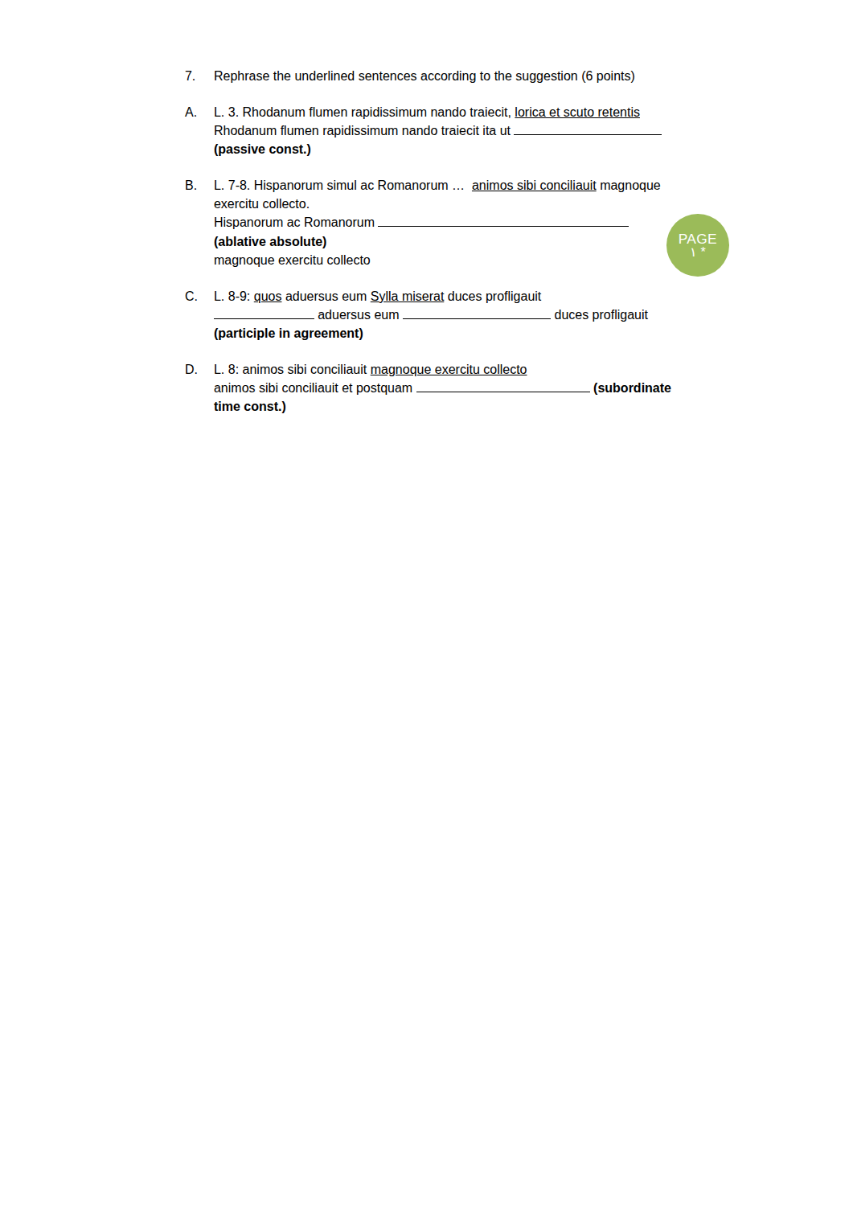PAGE ١ *
7. Rephrase the underlined sentences according to the suggestion (6 points)
A. L. 3. Rhodanum flumen rapidissimum nando traiecit, lorica et scuto retentis Rhodanum flumen rapidissimum nando traiecit ita ut (passive const.)
B. L. 7-8. Hispanorum simul ac Romanorum … animos sibi conciliauit magnoque exercitu collecto. Hispanorum ac Romanorum (ablative absolute) magnoque exercitu collecto
C. L. 8-9: quos aduersus eum Sylla miserat duces profligauit aduersus eum duces profligauit (participle in agreement)
D. L. 8: animos sibi conciliauit magnoque exercitu collecto animos sibi conciliauit et postquam (subordinate time const.)